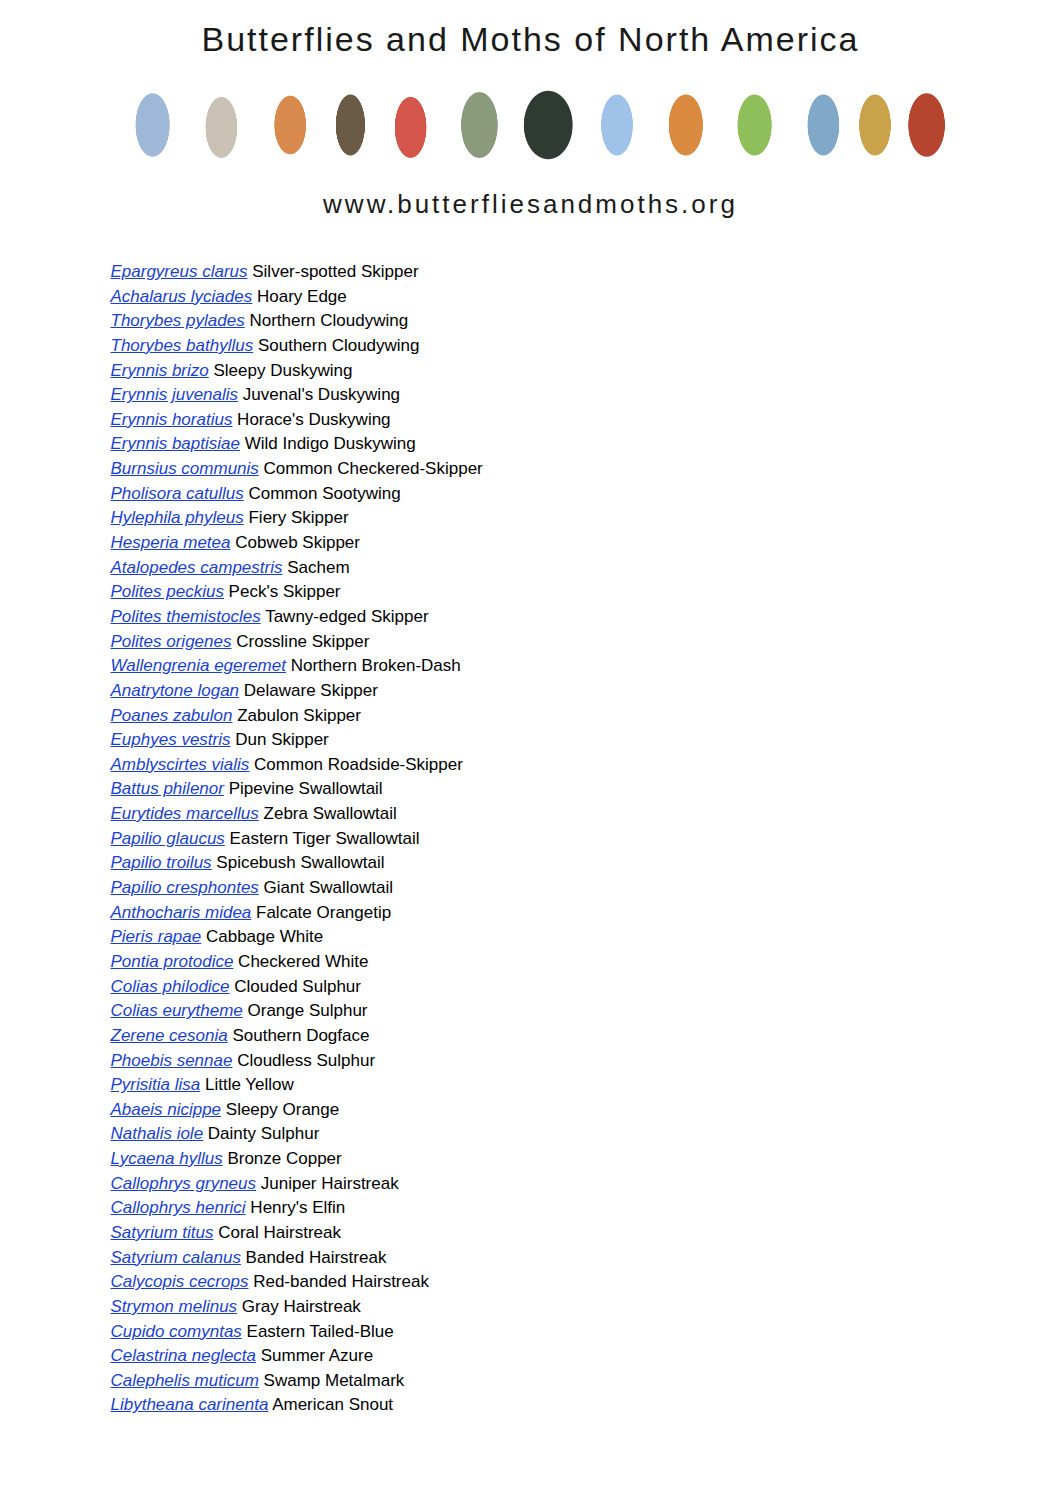Butterflies and Moths of North America
www.butterfliesandmoths.org
Epargyreus clarus Silver-spotted Skipper
Achalarus lyciades Hoary Edge
Thorybes pylades Northern Cloudywing
Thorybes bathyllus Southern Cloudywing
Erynnis brizo Sleepy Duskywing
Erynnis juvenalis Juvenal's Duskywing
Erynnis horatius Horace's Duskywing
Erynnis baptisiae Wild Indigo Duskywing
Burnsius communis Common Checkered-Skipper
Pholisora catullus Common Sootywing
Hylephila phyleus Fiery Skipper
Hesperia metea Cobweb Skipper
Atalopedes campestris Sachem
Polites peckius Peck's Skipper
Polites themistocles Tawny-edged Skipper
Polites origenes Crossline Skipper
Wallengrenia egeremet Northern Broken-Dash
Anatrytone logan Delaware Skipper
Poanes zabulon Zabulon Skipper
Euphyes vestris Dun Skipper
Amblyscirtes vialis Common Roadside-Skipper
Battus philenor Pipevine Swallowtail
Eurytides marcellus Zebra Swallowtail
Papilio glaucus Eastern Tiger Swallowtail
Papilio troilus Spicebush Swallowtail
Papilio cresphontes Giant Swallowtail
Anthocharis midea Falcate Orangetip
Pieris rapae Cabbage White
Pontia protodice Checkered White
Colias philodice Clouded Sulphur
Colias eurytheme Orange Sulphur
Zerene cesonia Southern Dogface
Phoebis sennae Cloudless Sulphur
Pyrisitia lisa Little Yellow
Abaeis nicippe Sleepy Orange
Nathalis iole Dainty Sulphur
Lycaena hyllus Bronze Copper
Callophrys gryneus Juniper Hairstreak
Callophrys henrici Henry's Elfin
Satyrium titus Coral Hairstreak
Satyrium calanus Banded Hairstreak
Calycopis cecrops Red-banded Hairstreak
Strymon melinus Gray Hairstreak
Cupido comyntas Eastern Tailed-Blue
Celastrina neglecta Summer Azure
Calephelis muticum Swamp Metalmark
Libytheana carinenta American Snout